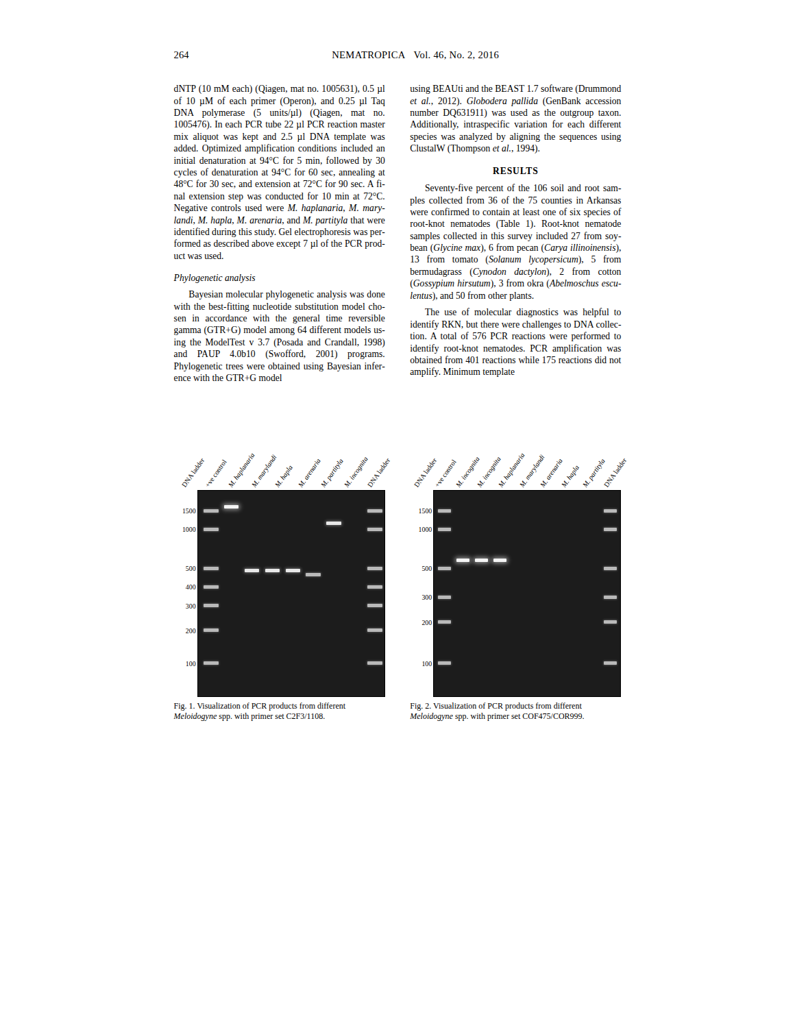264
NEMATROPICA Vol. 46, No. 2, 2016
dNTP (10 mM each) (Qiagen, mat no. 1005631), 0.5 µl of 10 µM of each primer (Operon), and 0.25 µl Taq DNA polymerase (5 units/µl) (Qiagen, mat no. 1005476). In each PCR tube 22 µl PCR reaction master mix aliquot was kept and 2.5 µl DNA template was added. Optimized amplification conditions included an initial denaturation at 94°C for 5 min, followed by 30 cycles of denaturation at 94°C for 60 sec, annealing at 48°C for 30 sec, and extension at 72°C for 90 sec. A final extension step was conducted for 10 min at 72°C. Negative controls used were M. haplanaria, M. marylandi, M. hapla, M. arenaria, and M. partityla that were identified during this study. Gel electrophoresis was performed as described above except 7 µl of the PCR product was used.
Phylogenetic analysis
Bayesian molecular phylogenetic analysis was done with the best-fitting nucleotide substitution model chosen in accordance with the general time reversible gamma (GTR+G) model among 64 different models using the ModelTest v 3.7 (Posada and Crandall, 1998) and PAUP 4.0b10 (Swofford, 2001) programs. Phylogenetic trees were obtained using Bayesian inference with the GTR+G model
using BEAUti and the BEAST 1.7 software (Drummond et al., 2012). Globodera pallida (GenBank accession number DQ631911) was used as the outgroup taxon. Additionally, intraspecific variation for each different species was analyzed by aligning the sequences using ClustalW (Thompson et al., 1994).
Results
Seventy-five percent of the 106 soil and root samples collected from 36 of the 75 counties in Arkansas were confirmed to contain at least one of six species of root-knot nematodes (Table 1). Root-knot nematode samples collected in this survey included 27 from soybean (Glycine max), 6 from pecan (Carya illinoinensis), 13 from tomato (Solanum lycopersicum), 5 from bermudagrass (Cynodon dactylon), 2 from cotton (Gossypium hirsutum), 3 from okra (Abelmoschus esculentus), and 50 from other plants.
The use of molecular diagnostics was helpful to identify RKN, but there were challenges to DNA collection. A total of 576 PCR reactions were performed to identify root-knot nematodes. PCR amplification was obtained from 401 reactions while 175 reactions did not amplify. Minimum template
DNA ladder +ve control M. haplanaria M. marylandi M. hapla M. arenaria M. partityla M. incognita DNA ladder
1500 1000 500 400 300 200 100
Fig. 1. Visualization of PCR products from different Meloidogyne spp. with primer set C2F3/1108.
DNA ladder +ve control M. incognita M. incognita M. haplanaria M. marylandi M. arenaria M. hapla M. partityla DNA ladder
1500 1000 500 300 200 100
Fig. 2. Visualization of PCR products from different Meloidogyne spp. with primer set COF475/COR999.